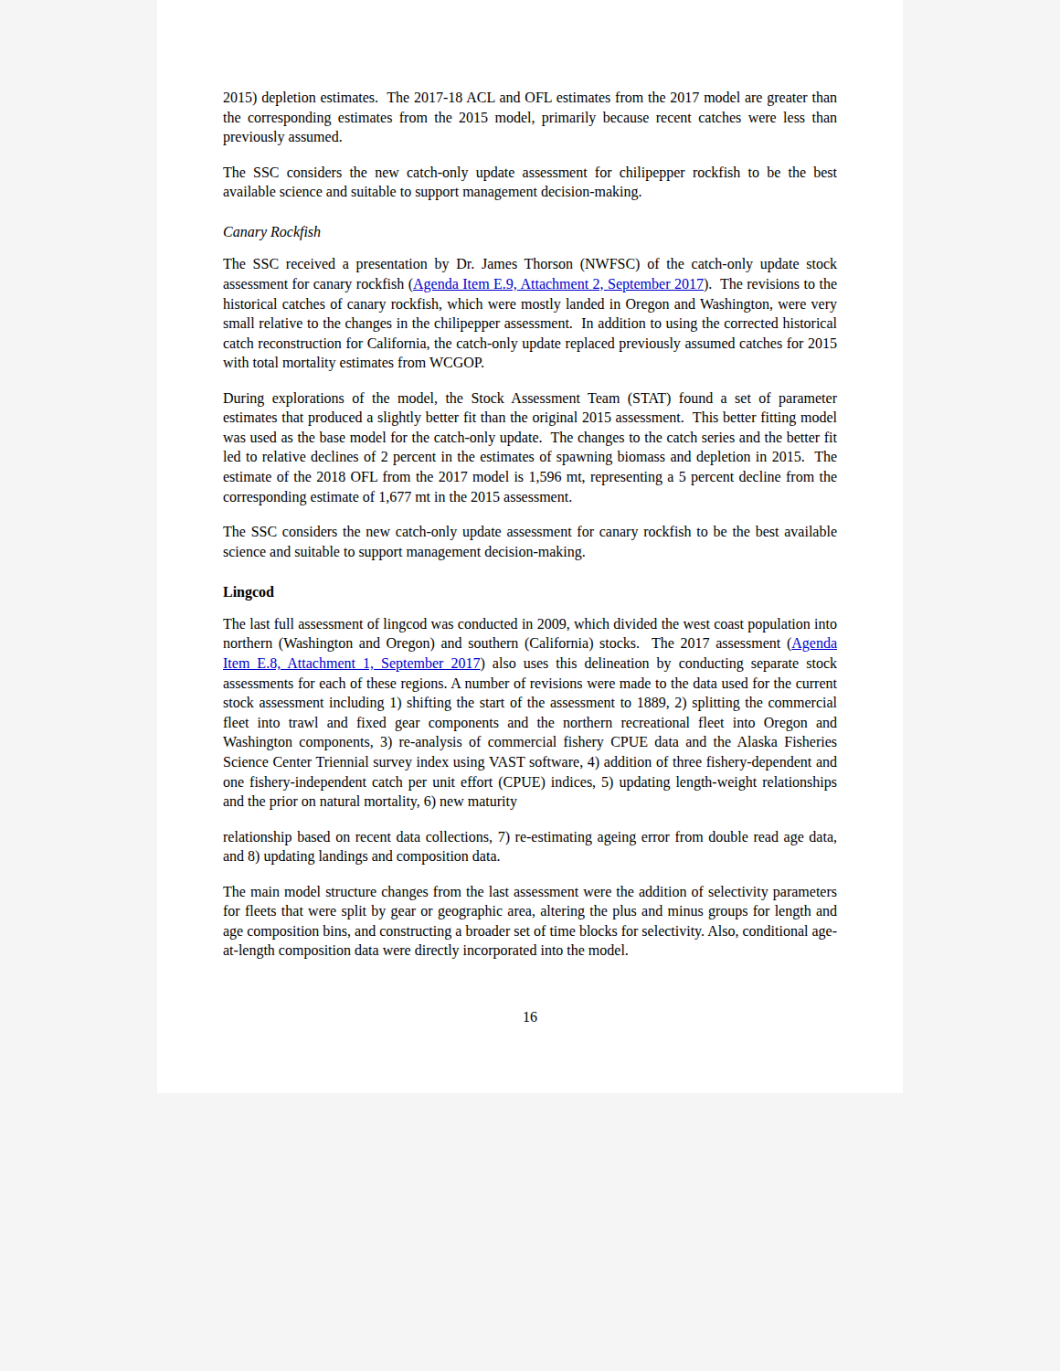2015) depletion estimates. The 2017-18 ACL and OFL estimates from the 2017 model are greater than the corresponding estimates from the 2015 model, primarily because recent catches were less than previously assumed.
The SSC considers the new catch-only update assessment for chilipepper rockfish to be the best available science and suitable to support management decision-making.
Canary Rockfish
The SSC received a presentation by Dr. James Thorson (NWFSC) of the catch-only update stock assessment for canary rockfish (Agenda Item E.9, Attachment 2, September 2017). The revisions to the historical catches of canary rockfish, which were mostly landed in Oregon and Washington, were very small relative to the changes in the chilipepper assessment. In addition to using the corrected historical catch reconstruction for California, the catch-only update replaced previously assumed catches for 2015 with total mortality estimates from WCGOP.
During explorations of the model, the Stock Assessment Team (STAT) found a set of parameter estimates that produced a slightly better fit than the original 2015 assessment. This better fitting model was used as the base model for the catch-only update. The changes to the catch series and the better fit led to relative declines of 2 percent in the estimates of spawning biomass and depletion in 2015. The estimate of the 2018 OFL from the 2017 model is 1,596 mt, representing a 5 percent decline from the corresponding estimate of 1,677 mt in the 2015 assessment.
The SSC considers the new catch-only update assessment for canary rockfish to be the best available science and suitable to support management decision-making.
Lingcod
The last full assessment of lingcod was conducted in 2009, which divided the west coast population into northern (Washington and Oregon) and southern (California) stocks. The 2017 assessment (Agenda Item E.8, Attachment 1, September 2017) also uses this delineation by conducting separate stock assessments for each of these regions. A number of revisions were made to the data used for the current stock assessment including 1) shifting the start of the assessment to 1889, 2) splitting the commercial fleet into trawl and fixed gear components and the northern recreational fleet into Oregon and Washington components, 3) re-analysis of commercial fishery CPUE data and the Alaska Fisheries Science Center Triennial survey index using VAST software, 4) addition of three fishery-dependent and one fishery-independent catch per unit effort (CPUE) indices, 5) updating length-weight relationships and the prior on natural mortality, 6) new maturity
relationship based on recent data collections, 7) re-estimating ageing error from double read age data, and 8) updating landings and composition data.
The main model structure changes from the last assessment were the addition of selectivity parameters for fleets that were split by gear or geographic area, altering the plus and minus groups for length and age composition bins, and constructing a broader set of time blocks for selectivity. Also, conditional age-at-length composition data were directly incorporated into the model.
16